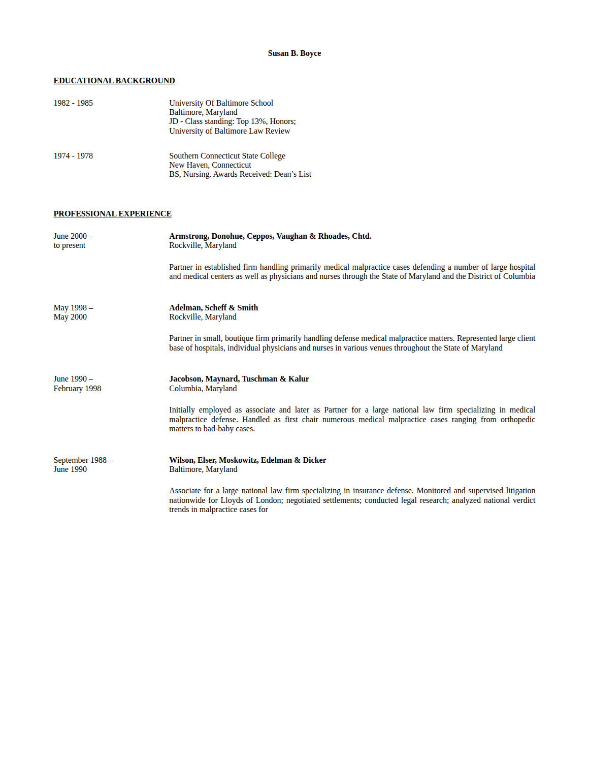Susan B. Boyce
Educational Background
| 1982 - 1985 | University Of Baltimore School Baltimore, Maryland JD - Class standing: Top 13%, Honors; University of Baltimore Law Review |
| 1974 - 1978 | Southern Connecticut State College New Haven, Connecticut BS, Nursing. Awards Received: Dean’s List |
Professional Experience
| June 2000 – to present | Armstrong, Donohue, Ceppos, Vaughan & Rhoades, Chtd. Rockville, Maryland Partner in established firm handling primarily medical malpractice cases defending a number of large hospital and medical centers as well as physicians and nurses through the State of Maryland and the District of Columbia |
| May 1998 – May 2000 | Adelman, Scheff & Smith Rockville, Maryland Partner in small, boutique firm primarily handling defense medical malpractice matters. Represented large client base of hospitals, individual physicians and nurses in various venues throughout the State of Maryland |
| June 1990 – February 1998 | Jacobson, Maynard, Tuschman & Kalur Columbia, Maryland Initially employed as associate and later as Partner for a large national law firm specializing in medical malpractice defense. Handled as first chair numerous medical malpractice cases ranging from orthopedic matters to bad-baby cases. |
| September 1988 – June 1990 | Wilson, Elser, Moskowitz, Edelman & Dicker Baltimore, Maryland Associate for a large national law firm specializing in insurance defense. Monitored and supervised litigation nationwide for Lloyds of London; negotiated settlements; conducted legal research; analyzed national verdict trends in malpractice cases for |